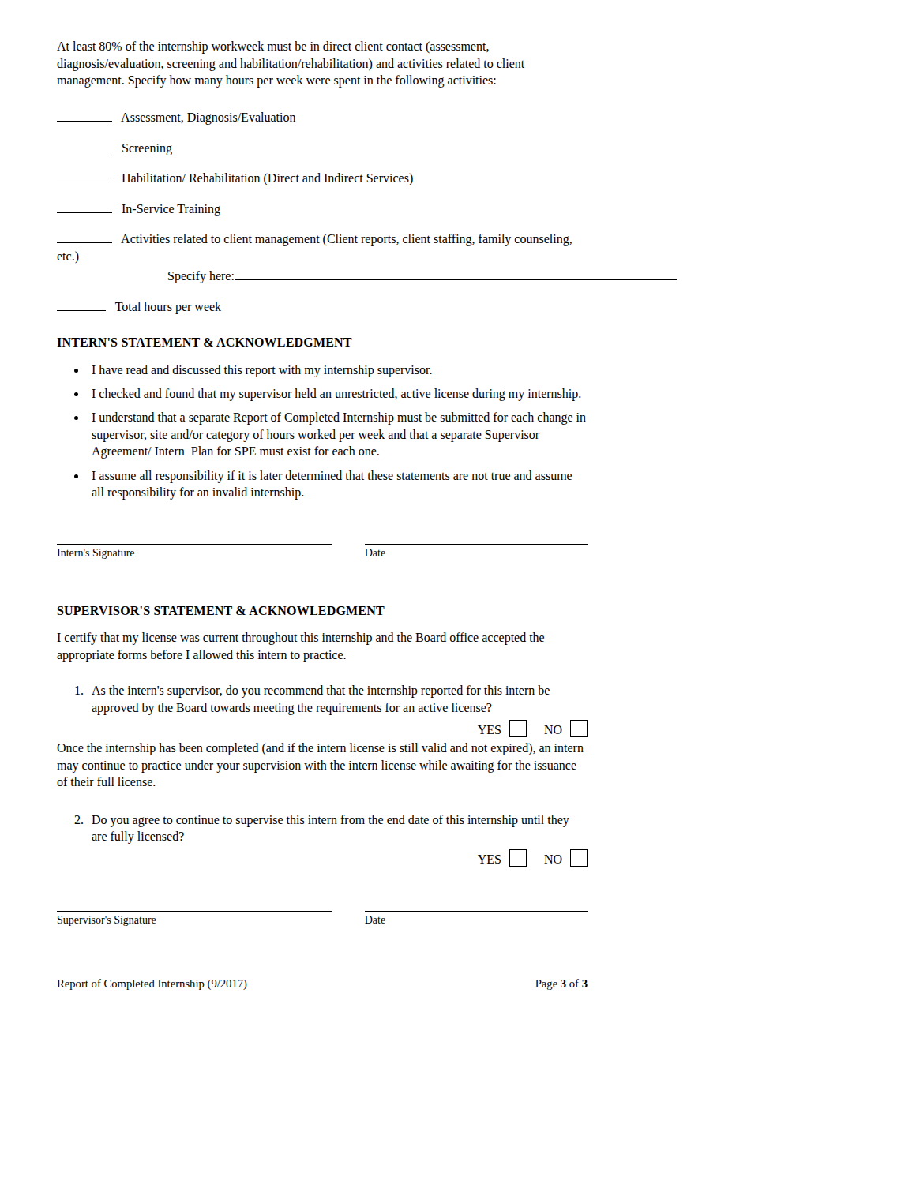At least 80% of the internship workweek must be in direct client contact (assessment, diagnosis/evaluation, screening and habilitation/rehabilitation) and activities related to client management. Specify how many hours per week were spent in the following activities:
Assessment, Diagnosis/Evaluation
Screening
Habilitation/ Rehabilitation (Direct and Indirect Services)
In-Service Training
Activities related to client management (Client reports, client staffing, family counseling, etc.)
Specify here:
Total hours per week
INTERN'S STATEMENT & ACKNOWLEDGMENT
I have read and discussed this report with my internship supervisor.
I checked and found that my supervisor held an unrestricted, active license during my internship.
I understand that a separate Report of Completed Internship must be submitted for each change in supervisor, site and/or category of hours worked per week and that a separate Supervisor Agreement/ Intern Plan for SPE must exist for each one.
I assume all responsibility if it is later determined that these statements are not true and assume all responsibility for an invalid internship.
| Intern's Signature | | Date |
SUPERVISOR'S STATEMENT & ACKNOWLEDGMENT
I certify that my license was current throughout this internship and the Board office accepted the appropriate forms before I allowed this intern to practice.
As the intern's supervisor, do you recommend that the internship reported for this intern be approved by the Board towards meeting the requirements for an active license?
YES NO
Once the internship has been completed (and if the intern license is still valid and not expired), an intern may continue to practice under your supervision with the intern license while awaiting for the issuance of their full license.
Do you agree to continue to supervise this intern from the end date of this internship until they are fully licensed?
YES NO
| Supervisor's Signature | | Date |
Report of Completed Internship (9/2017) Page 3 of 3